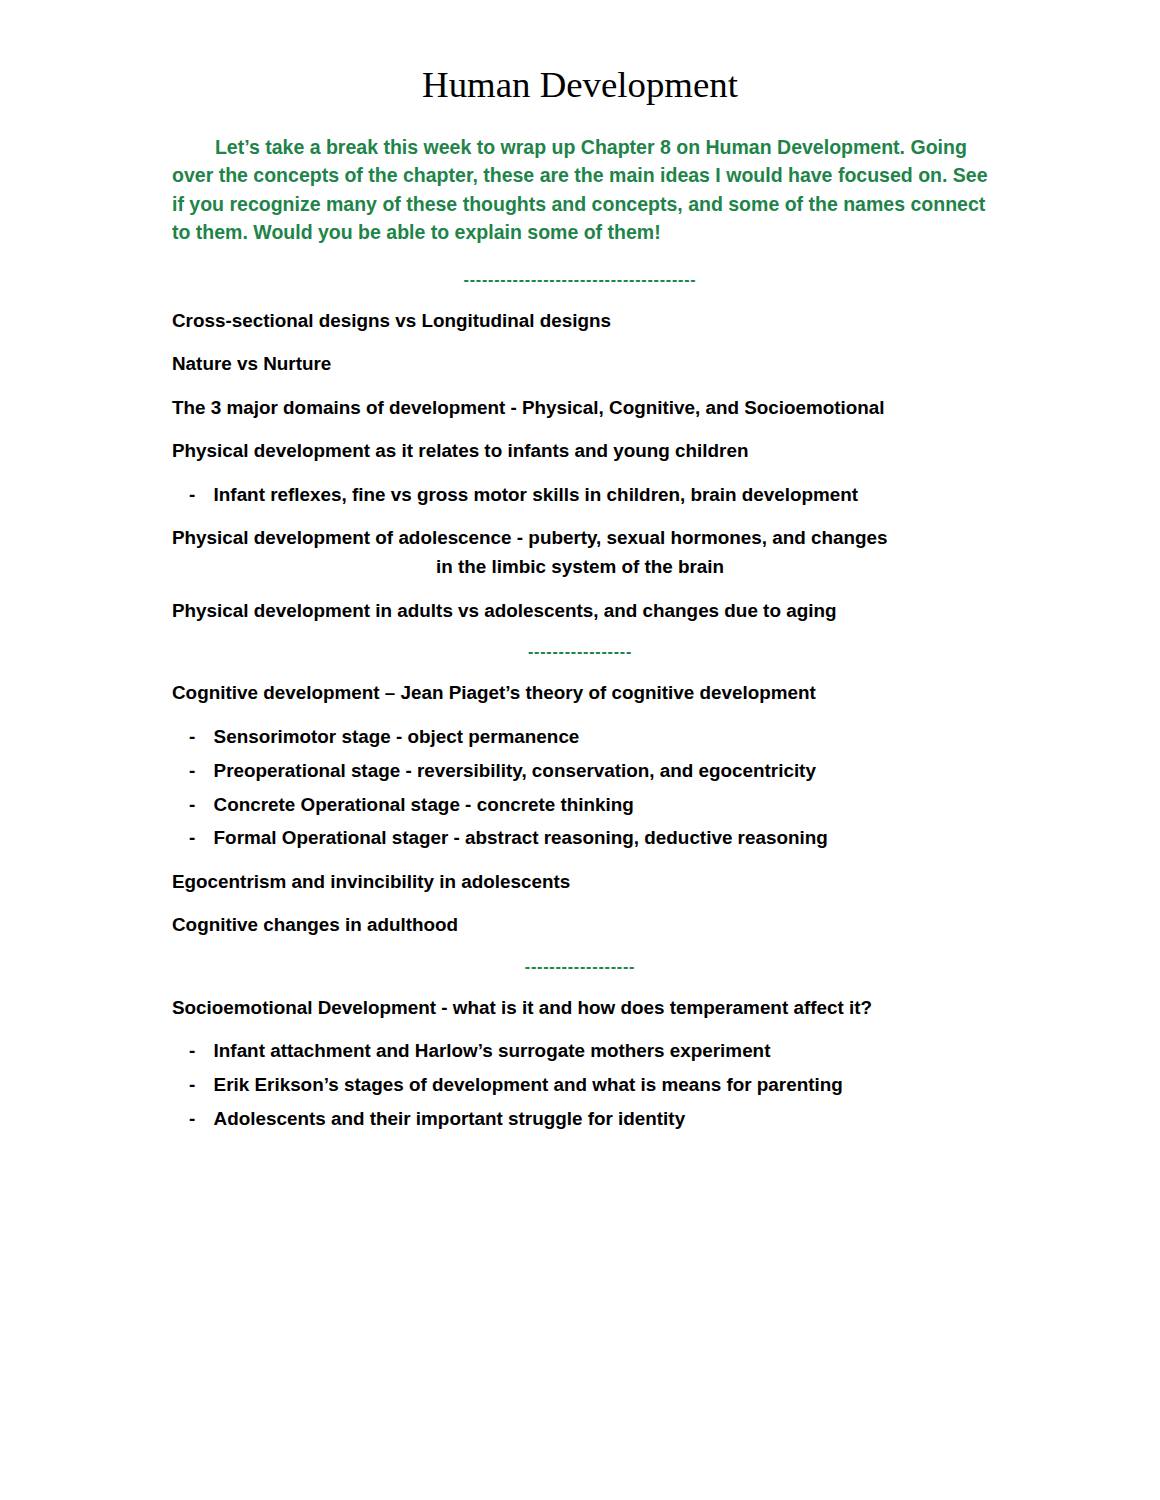Human Development
Let’s take a break this week to wrap up Chapter 8 on Human Development. Going over the concepts of the chapter, these are the main ideas I would have focused on. See if you recognize many of these thoughts and concepts, and some of the names connect to them. Would you be able to explain some of them!
--------------------------------------
Cross-sectional designs vs Longitudinal designs
Nature vs Nurture
The 3 major domains of development - Physical, Cognitive, and Socioemotional
Physical development as it relates to infants and young children
Infant reflexes, fine vs gross motor skills in children, brain development
Physical development of adolescence - puberty, sexual hormones, and changes in the limbic system of the brain
Physical development in adults vs adolescents, and changes due to aging
-----------------
Cognitive development – Jean Piaget’s theory of cognitive development
Sensorimotor stage - object permanence
Preoperational stage - reversibility, conservation, and egocentricity
Concrete Operational stage - concrete thinking
Formal Operational stager - abstract reasoning, deductive reasoning
Egocentrism and invincibility in adolescents
Cognitive changes in adulthood
------------------
Socioemotional Development - what is it and how does temperament affect it?
Infant attachment and Harlow’s surrogate mothers experiment
Erik Erikson’s stages of development and what is means for parenting
Adolescents and their important struggle for identity